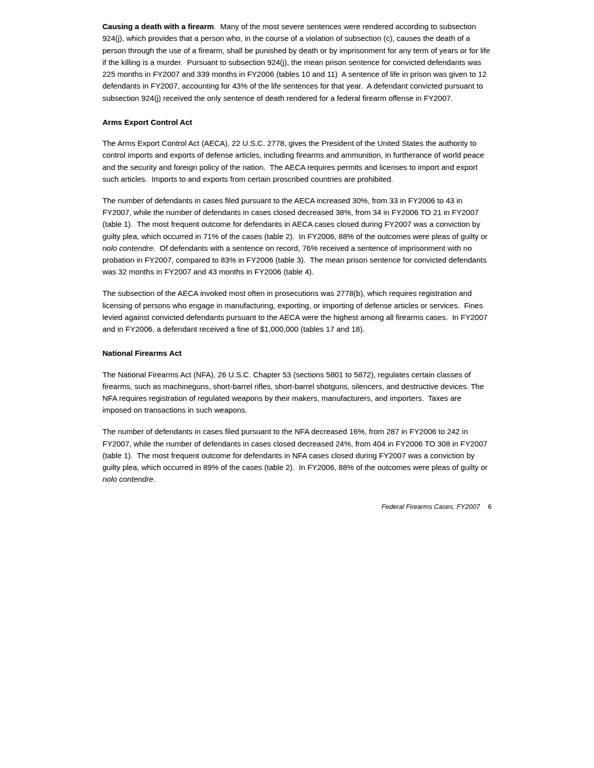Causing a death with a firearm. Many of the most severe sentences were rendered according to subsection 924(j), which provides that a person who, in the course of a violation of subsection (c), causes the death of a person through the use of a firearm, shall be punished by death or by imprisonment for any term of years or for life if the killing is a murder. Pursuant to subsection 924(j), the mean prison sentence for convicted defendants was 225 months in FY2007 and 339 months in FY2006 (tables 10 and 11) A sentence of life in prison was given to 12 defendants in FY2007, accounting for 43% of the life sentences for that year. A defendant convicted pursuant to subsection 924(j) received the only sentence of death rendered for a federal firearm offense in FY2007.
Arms Export Control Act
The Arms Export Control Act (AECA), 22 U.S.C. 2778, gives the President of the United States the authority to control imports and exports of defense articles, including firearms and ammunition, in furtherance of world peace and the security and foreign policy of the nation. The AECA requires permits and licenses to import and export such articles. Imports to and exports from certain proscribed countries are prohibited.
The number of defendants in cases filed pursuant to the AECA increased 30%, from 33 in FY2006 to 43 in FY2007, while the number of defendants in cases closed decreased 38%, from 34 in FY2006 TO 21 in FY2007 (table 1). The most frequent outcome for defendants in AECA cases closed during FY2007 was a conviction by guilty plea, which occurred in 71% of the cases (table 2). In FY2006, 88% of the outcomes were pleas of guilty or nolo contendre. Of defendants with a sentence on record, 76% received a sentence of imprisonment with no probation in FY2007, compared to 83% in FY2006 (table 3). The mean prison sentence for convicted defendants was 32 months in FY2007 and 43 months in FY2006 (table 4).
The subsection of the AECA invoked most often in prosecutions was 2778(b), which requires registration and licensing of persons who engage in manufacturing, exporting, or importing of defense articles or services. Fines levied against convicted defendants pursuant to the AECA were the highest among all firearms cases. In FY2007 and in FY2006, a defendant received a fine of $1,000,000 (tables 17 and 18).
National Firearms Act
The National Firearms Act (NFA), 26 U.S.C. Chapter 53 (sections 5801 to 5872), regulates certain classes of firearms, such as machineguns, short-barrel rifles, short-barrel shotguns, silencers, and destructive devices. The NFA requires registration of regulated weapons by their makers, manufacturers, and importers. Taxes are imposed on transactions in such weapons.
The number of defendants in cases filed pursuant to the NFA decreased 16%, from 287 in FY2006 to 242 in FY2007, while the number of defendants in cases closed decreased 24%, from 404 in FY2006 TO 308 in FY2007 (table 1). The most frequent outcome for defendants in NFA cases closed during FY2007 was a conviction by guilty plea, which occurred in 89% of the cases (table 2). In FY2006, 88% of the outcomes were pleas of guilty or nolo contendre.
Federal Firearms Cases, FY20076